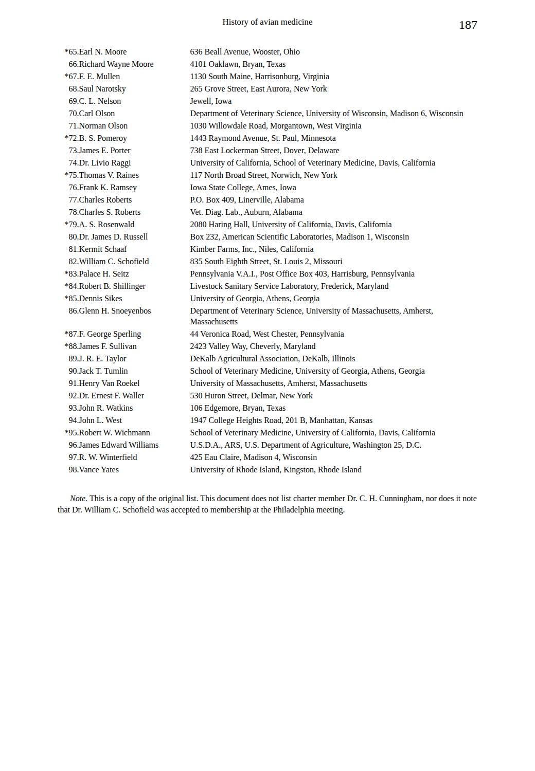History of avian medicine 187
| *65. | Earl N. Moore | 636 Beall Avenue, Wooster, Ohio |
| 66. | Richard Wayne Moore | 4101 Oaklawn, Bryan, Texas |
| *67. | F. E. Mullen | 1130 South Maine, Harrisonburg, Virginia |
| 68. | Saul Narotsky | 265 Grove Street, East Aurora, New York |
| 69. | C. L. Nelson | Jewell, Iowa |
| 70. | Carl Olson | Department of Veterinary Science, University of Wisconsin, Madison 6, Wisconsin |
| 71. | Norman Olson | 1030 Willowdale Road, Morgantown, West Virginia |
| *72. | B. S. Pomeroy | 1443 Raymond Avenue, St. Paul, Minnesota |
| 73. | James E. Porter | 738 East Lockerman Street, Dover, Delaware |
| 74. | Dr. Livio Raggi | University of California, School of Veterinary Medicine, Davis, California |
| *75. | Thomas V. Raines | 117 North Broad Street, Norwich, New York |
| 76. | Frank K. Ramsey | Iowa State College, Ames, Iowa |
| 77. | Charles Roberts | P.O. Box 409, Linerville, Alabama |
| 78. | Charles S. Roberts | Vet. Diag. Lab., Auburn, Alabama |
| *79. | A. S. Rosenwald | 2080 Haring Hall, University of California, Davis, California |
| 80. | Dr. James D. Russell | Box 232, American Scientific Laboratories, Madison 1, Wisconsin |
| 81. | Kermit Schaaf | Kimber Farms, Inc., Niles, California |
| 82. | William C. Schofield | 835 South Eighth Street, St. Louis 2, Missouri |
| *83. | Palace H. Seitz | Pennsylvania V.A.I., Post Office Box 403, Harrisburg, Pennsylvania |
| *84. | Robert B. Shillinger | Livestock Sanitary Service Laboratory, Frederick, Maryland |
| *85. | Dennis Sikes | University of Georgia, Athens, Georgia |
| 86. | Glenn H. Snoeyenbos | Department of Veterinary Science, University of Massachusetts, Amherst, Massachusetts |
| *87. | F. George Sperling | 44 Veronica Road, West Chester, Pennsylvania |
| *88. | James F. Sullivan | 2423 Valley Way, Cheverly, Maryland |
| 89. | J. R. E. Taylor | DeKalb Agricultural Association, DeKalb, Illinois |
| 90. | Jack T. Tumlin | School of Veterinary Medicine, University of Georgia, Athens, Georgia |
| 91. | Henry Van Roekel | University of Massachusetts, Amherst, Massachusetts |
| 92. | Dr. Ernest F. Waller | 530 Huron Street, Delmar, New York |
| 93. | John R. Watkins | 106 Edgemore, Bryan, Texas |
| 94. | John L. West | 1947 College Heights Road, 201 B, Manhattan, Kansas |
| *95. | Robert W. Wichmann | School of Veterinary Medicine, University of California, Davis, California |
| 96. | James Edward Williams | U.S.D.A., ARS, U.S. Department of Agriculture, Washington 25, D.C. |
| 97. | R. W. Winterfield | 425 Eau Claire, Madison 4, Wisconsin |
| 98. | Vance Yates | University of Rhode Island, Kingston, Rhode Island |
Note. This is a copy of the original list. This document does not list charter member Dr. C. H. Cunningham, nor does it note that Dr. William C. Schofield was accepted to membership at the Philadelphia meeting.